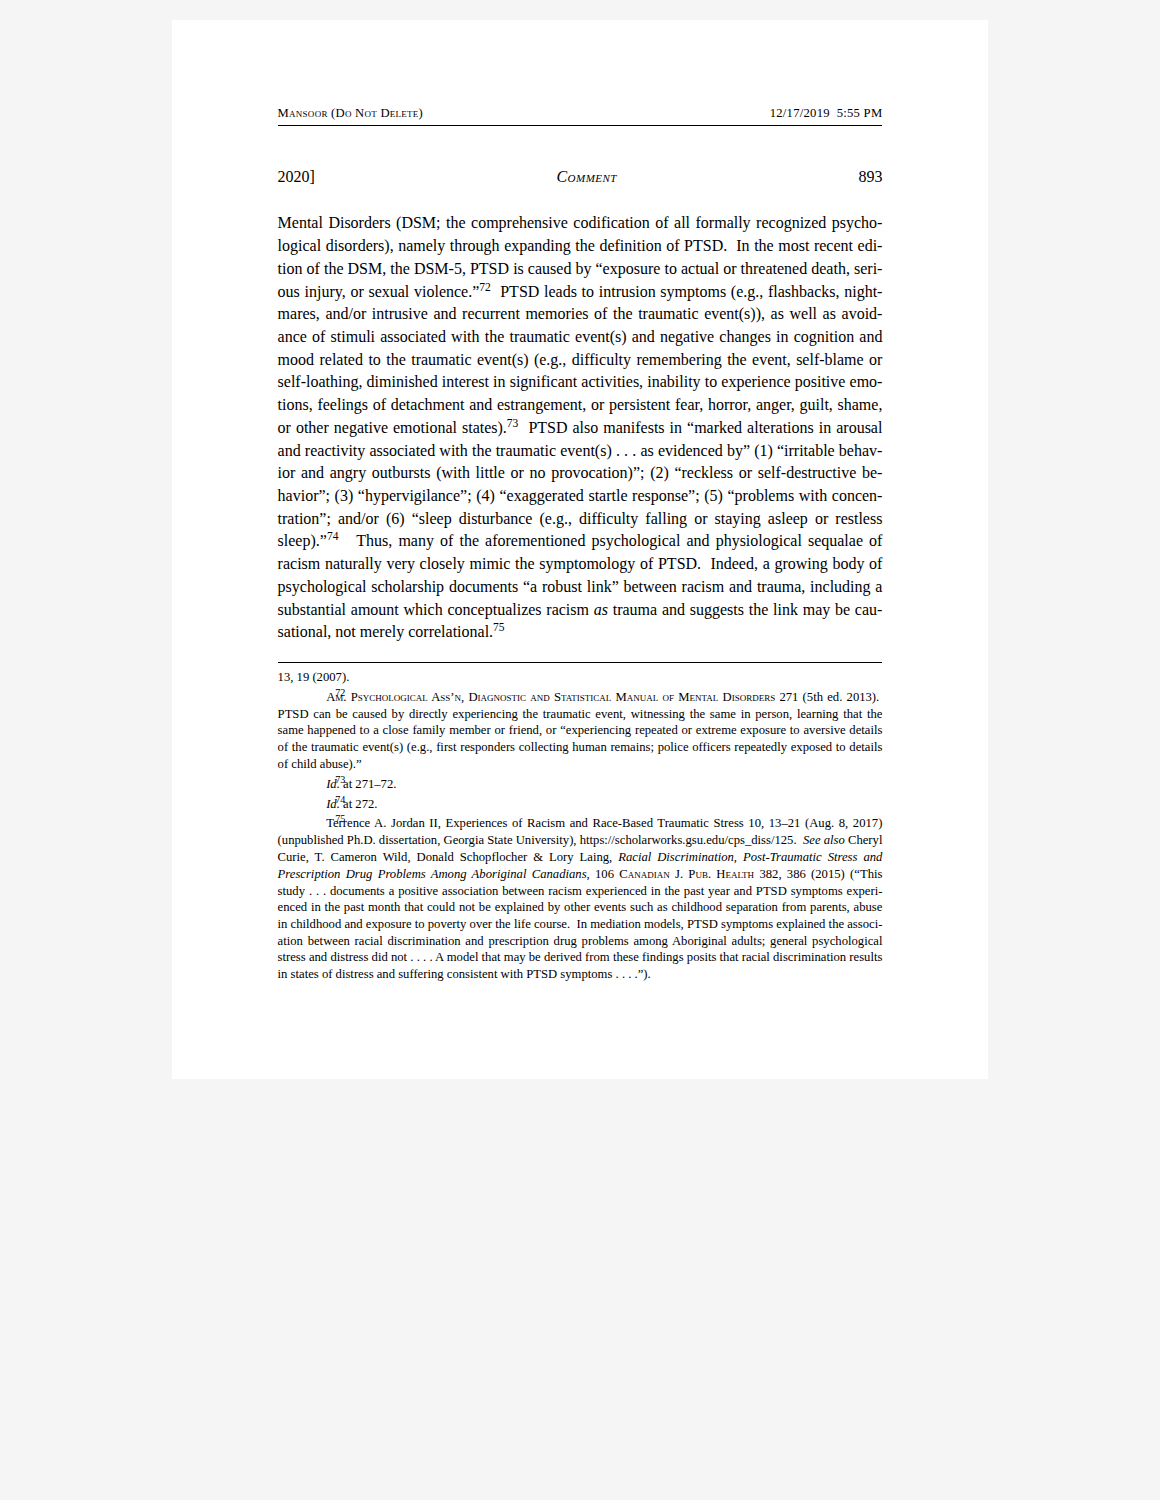Mansoor (Do Not Delete) 12/17/2019 5:55 PM
2020] Comment 893
Mental Disorders (DSM; the comprehensive codification of all formally recognized psychological disorders), namely through expanding the definition of PTSD. In the most recent edition of the DSM, the DSM-5, PTSD is caused by “exposure to actual or threatened death, serious injury, or sexual violence.”72 PTSD leads to intrusion symptoms (e.g., flashbacks, nightmares, and/or intrusive and recurrent memories of the traumatic event(s)), as well as avoidance of stimuli associated with the traumatic event(s) and negative changes in cognition and mood related to the traumatic event(s) (e.g., difficulty remembering the event, self-blame or self-loathing, diminished interest in significant activities, inability to experience positive emotions, feelings of detachment and estrangement, or persistent fear, horror, anger, guilt, shame, or other negative emotional states).73 PTSD also manifests in “marked alterations in arousal and reactivity associated with the traumatic event(s) . . . as evidenced by” (1) “irritable behavior and angry outbursts (with little or no provocation)”; (2) “reckless or self-destructive behavior”; (3) “hypervigilance”; (4) “exaggerated startle response”; (5) “problems with concentration”; and/or (6) “sleep disturbance (e.g., difficulty falling or staying asleep or restless sleep).”74 Thus, many of the aforementioned psychological and physiological sequalae of racism naturally very closely mimic the symptomology of PTSD. Indeed, a growing body of psychological scholarship documents “a robust link” between racism and trauma, including a substantial amount which conceptualizes racism as trauma and suggests the link may be causational, not merely correlational.75
13, 19 (2007).
72 Am. Psychological Ass’n, Diagnostic and Statistical Manual of Mental Disorders 271 (5th ed. 2013). PTSD can be caused by directly experiencing the traumatic event, witnessing the same in person, learning that the same happened to a close family member or friend, or “experiencing repeated or extreme exposure to aversive details of the traumatic event(s) (e.g., first responders collecting human remains; police officers repeatedly exposed to details of child abuse).”
73 Id. at 271–72.
74 Id. at 272.
75 Terrence A. Jordan II, Experiences of Racism and Race-Based Traumatic Stress 10, 13–21 (Aug. 8, 2017) (unpublished Ph.D. dissertation, Georgia State University), https://scholarworks.gsu.edu/cps_diss/125. See also Cheryl Curie, T. Cameron Wild, Donald Schopflocher & Lory Laing, Racial Discrimination, Post-Traumatic Stress and Prescription Drug Problems Among Aboriginal Canadians, 106 Canadian J. Pub. Health 382, 386 (2015) (“This study . . . documents a positive association between racism experienced in the past year and PTSD symptoms experienced in the past month that could not be explained by other events such as childhood separation from parents, abuse in childhood and exposure to poverty over the life course. In mediation models, PTSD symptoms explained the association between racial discrimination and prescription drug problems among Aboriginal adults; general psychological stress and distress did not . . . . A model that may be derived from these findings posits that racial discrimination results in states of distress and suffering consistent with PTSD symptoms . . . .”).